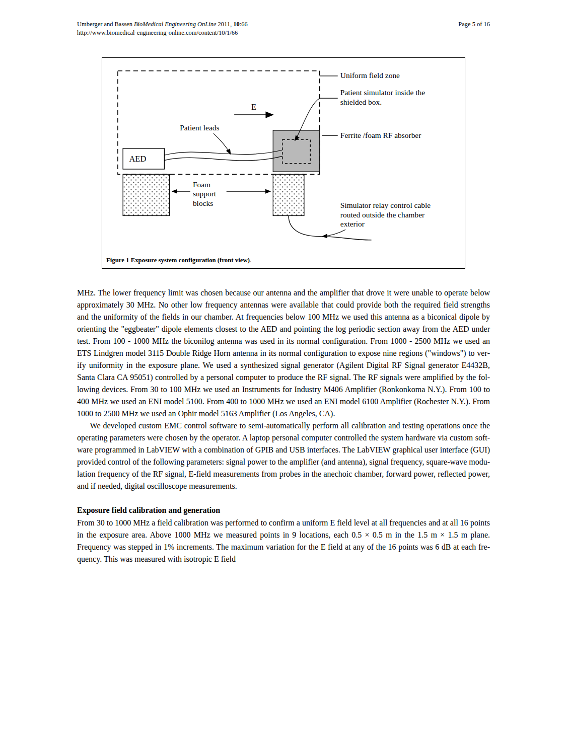Umberger and Bassen BioMedical Engineering OnLine 2011, 10:66
http://www.biomedical-engineering-online.com/content/10/1/66
Page 5 of 16
Uniform field zone E Patient simulator inside the shielded box. Ferrite /foam RF absorber AED Patient leads Foam support blocks Simulator relay control cable routed outside the chamber exterior
Figure 1 Exposure system configuration (front view).
MHz. The lower frequency limit was chosen because our antenna and the amplifier that drove it were unable to operate below approximately 30 MHz. No other low frequency antennas were available that could provide both the required field strengths and the uniformity of the fields in our chamber. At frequencies below 100 MHz we used this antenna as a biconical dipole by orienting the "eggbeater" dipole elements closest to the AED and pointing the log periodic section away from the AED under test. From 100 - 1000 MHz the biconilog antenna was used in its normal configuration. From 1000 - 2500 MHz we used an ETS Lindgren model 3115 Double Ridge Horn antenna in its normal configuration to expose nine regions ("windows") to verify uniformity in the exposure plane. We used a synthesized signal generator (Agilent Digital RF Signal generator E4432B, Santa Clara CA 95051) controlled by a personal computer to produce the RF signal. The RF signals were amplified by the following devices. From 30 to 100 MHz we used an Instruments for Industry M406 Amplifier (Ronkonkoma N.Y.). From 100 to 400 MHz we used an ENI model 5100. From 400 to 1000 MHz we used an ENI model 6100 Amplifier (Rochester N.Y.). From 1000 to 2500 MHz we used an Ophir model 5163 Amplifier (Los Angeles, CA).
We developed custom EMC control software to semi-automatically perform all calibration and testing operations once the operating parameters were chosen by the operator. A laptop personal computer controlled the system hardware via custom software programmed in LabVIEW with a combination of GPIB and USB interfaces. The LabVIEW graphical user interface (GUI) provided control of the following parameters: signal power to the amplifier (and antenna), signal frequency, square-wave modulation frequency of the RF signal, E-field measurements from probes in the anechoic chamber, forward power, reflected power, and if needed, digital oscilloscope measurements.
Exposure field calibration and generation
From 30 to 1000 MHz a field calibration was performed to confirm a uniform E field level at all frequencies and at all 16 points in the exposure area. Above 1000 MHz we measured points in 9 locations, each 0.5 × 0.5 m in the 1.5 m × 1.5 m plane. Frequency was stepped in 1% increments. The maximum variation for the E field at any of the 16 points was 6 dB at each frequency. This was measured with isotropic E field